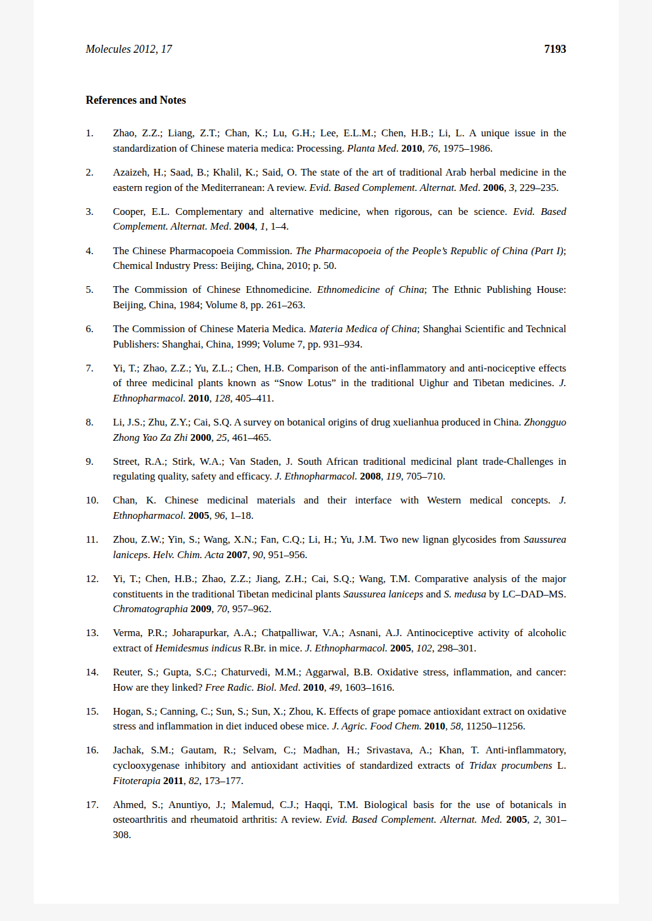Molecules 2012, 17 7193
References and Notes
1. Zhao, Z.Z.; Liang, Z.T.; Chan, K.; Lu, G.H.; Lee, E.L.M.; Chen, H.B.; Li, L. A unique issue in the standardization of Chinese materia medica: Processing. Planta Med. 2010, 76, 1975–1986.
2. Azaizeh, H.; Saad, B.; Khalil, K.; Said, O. The state of the art of traditional Arab herbal medicine in the eastern region of the Mediterranean: A review. Evid. Based Complement. Alternat. Med. 2006, 3, 229–235.
3. Cooper, E.L. Complementary and alternative medicine, when rigorous, can be science. Evid. Based Complement. Alternat. Med. 2004, 1, 1–4.
4. The Chinese Pharmacopoeia Commission. The Pharmacopoeia of the People’s Republic of China (Part I); Chemical Industry Press: Beijing, China, 2010; p. 50.
5. The Commission of Chinese Ethnomedicine. Ethnomedicine of China; The Ethnic Publishing House: Beijing, China, 1984; Volume 8, pp. 261–263.
6. The Commission of Chinese Materia Medica. Materia Medica of China; Shanghai Scientific and Technical Publishers: Shanghai, China, 1999; Volume 7, pp. 931–934.
7. Yi, T.; Zhao, Z.Z.; Yu, Z.L.; Chen, H.B. Comparison of the anti-inflammatory and anti-nociceptive effects of three medicinal plants known as “Snow Lotus” in the traditional Uighur and Tibetan medicines. J. Ethnopharmacol. 2010, 128, 405–411.
8. Li, J.S.; Zhu, Z.Y.; Cai, S.Q. A survey on botanical origins of drug xuelianhua produced in China. Zhongguo Zhong Yao Za Zhi 2000, 25, 461–465.
9. Street, R.A.; Stirk, W.A.; Van Staden, J. South African traditional medicinal plant trade-Challenges in regulating quality, safety and efficacy. J. Ethnopharmacol. 2008, 119, 705–710.
10. Chan, K. Chinese medicinal materials and their interface with Western medical concepts. J. Ethnopharmacol. 2005, 96, 1–18.
11. Zhou, Z.W.; Yin, S.; Wang, X.N.; Fan, C.Q.; Li, H.; Yu, J.M. Two new lignan glycosides from Saussurea laniceps. Helv. Chim. Acta 2007, 90, 951–956.
12. Yi, T.; Chen, H.B.; Zhao, Z.Z.; Jiang, Z.H.; Cai, S.Q.; Wang, T.M. Comparative analysis of the major constituents in the traditional Tibetan medicinal plants Saussurea laniceps and S. medusa by LC–DAD–MS. Chromatographia 2009, 70, 957–962.
13. Verma, P.R.; Joharapurkar, A.A.; Chatpalliwar, V.A.; Asnani, A.J. Antinociceptive activity of alcoholic extract of Hemidesmus indicus R.Br. in mice. J. Ethnopharmacol. 2005, 102, 298–301.
14. Reuter, S.; Gupta, S.C.; Chaturvedi, M.M.; Aggarwal, B.B. Oxidative stress, inflammation, and cancer: How are they linked? Free Radic. Biol. Med. 2010, 49, 1603–1616.
15. Hogan, S.; Canning, C.; Sun, S.; Sun, X.; Zhou, K. Effects of grape pomace antioxidant extract on oxidative stress and inflammation in diet induced obese mice. J. Agric. Food Chem. 2010, 58, 11250–11256.
16. Jachak, S.M.; Gautam, R.; Selvam, C.; Madhan, H.; Srivastava, A.; Khan, T. Anti-inflammatory, cyclooxygenase inhibitory and antioxidant activities of standardized extracts of Tridax procumbens L. Fitoterapia 2011, 82, 173–177.
17. Ahmed, S.; Anuntiyo, J.; Malemud, C.J.; Haqqi, T.M. Biological basis for the use of botanicals in osteoarthritis and rheumatoid arthritis: A review. Evid. Based Complement. Alternat. Med. 2005, 2, 301–308.